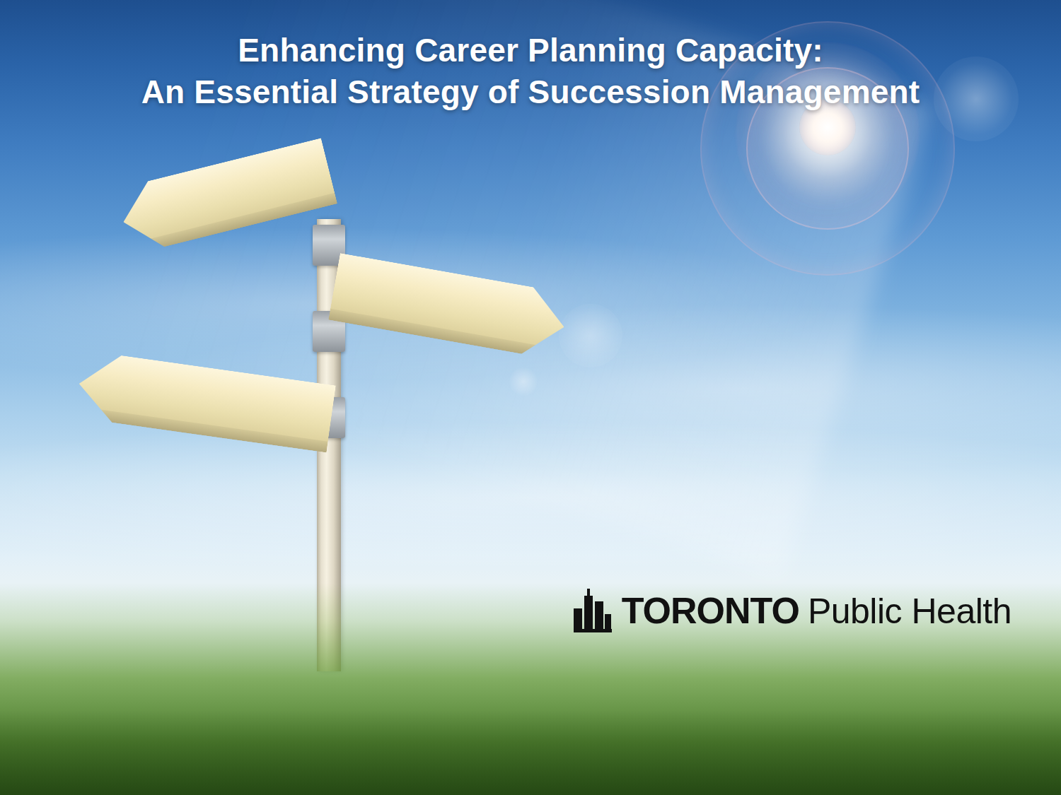Enhancing Career Planning Capacity: An Essential Strategy of Succession Management
Toronto Public Health